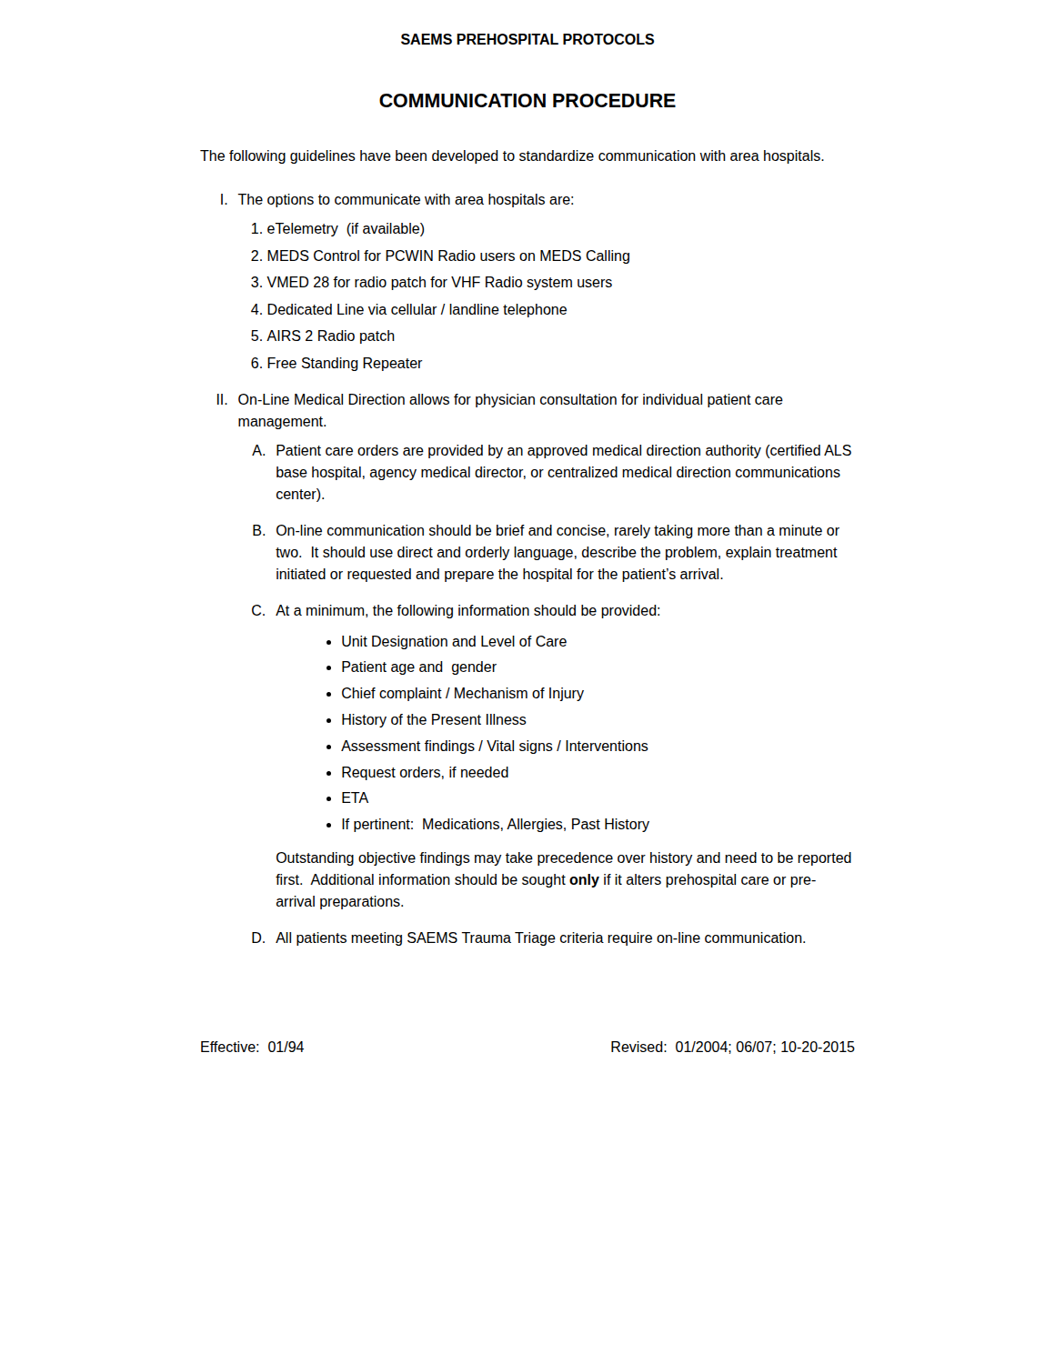SAEMS PREHOSPITAL PROTOCOLS
COMMUNICATION PROCEDURE
The following guidelines have been developed to standardize communication with area hospitals.
The options to communicate with area hospitals are:
eTelemetry (if available)
MEDS Control for PCWIN Radio users on MEDS Calling
VMED 28 for radio patch for VHF Radio system users
Dedicated Line via cellular / landline telephone
AIRS 2 Radio patch
Free Standing Repeater
On-Line Medical Direction allows for physician consultation for individual patient care management.
Patient care orders are provided by an approved medical direction authority (certified ALS base hospital, agency medical director, or centralized medical direction communications center).
On-line communication should be brief and concise, rarely taking more than a minute or two. It should use direct and orderly language, describe the problem, explain treatment initiated or requested and prepare the hospital for the patient’s arrival.
At a minimum, the following information should be provided:
Unit Designation and Level of Care
Patient age and gender
Chief complaint / Mechanism of Injury
History of the Present Illness
Assessment findings / Vital signs / Interventions
Request orders, if needed
ETA
If pertinent: Medications, Allergies, Past History
Outstanding objective findings may take precedence over history and need to be reported first. Additional information should be sought only if it alters prehospital care or pre-arrival preparations.
All patients meeting SAEMS Trauma Triage criteria require on-line communication.
Effective: 01/94 Revised: 01/2004; 06/07; 10-20-2015